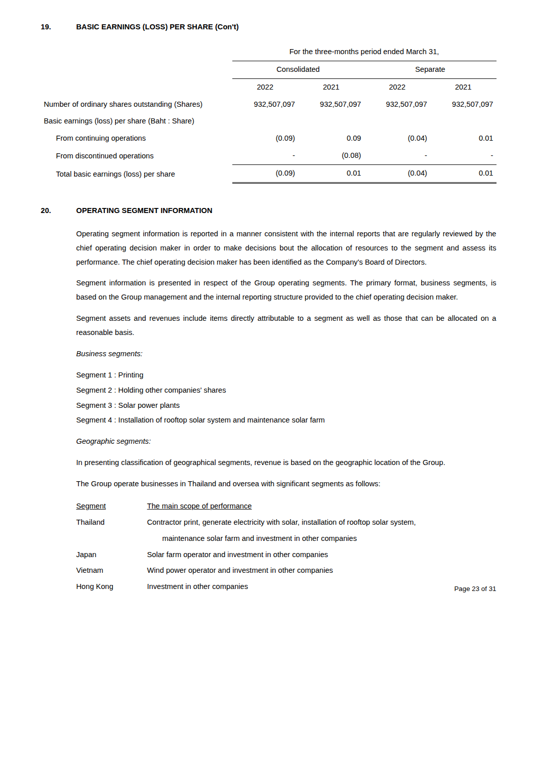19.
BASIC EARNINGS (LOSS) PER SHARE (Con't)
| | For the three-months period ended March 31, |
| | Consolidated | Separate |
| | 2022 | 2021 | 2022 | 2021 |
| Number of ordinary shares outstanding (Shares) | 932,507,097 | 932,507,097 | 932,507,097 | 932,507,097 |
| Basic earnings (loss) per share (Baht : Share) | | | | |
| From continuing operations | (0.09) | 0.09 | (0.04) | 0.01 |
| From discontinued operations | - | (0.08) | - | - |
| Total basic earnings (loss) per share | (0.09) | 0.01 | (0.04) | 0.01 |
20.
OPERATING SEGMENT INFORMATION
Operating segment information is reported in a manner consistent with the internal reports that are regularly reviewed by the chief operating decision maker in order to make decisions bout the allocation of resources to the segment and assess its performance. The chief operating decision maker has been identified as the Company's Board of Directors.
Segment information is presented in respect of the Group operating segments. The primary format, business segments, is based on the Group management and the internal reporting structure provided to the chief operating decision maker.
Segment assets and revenues include items directly attributable to a segment as well as those that can be allocated on a reasonable basis.
Business segments:
Segment 1 : Printing
Segment 2 : Holding other companies' shares
Segment 3 : Solar power plants
Segment 4 : Installation of rooftop solar system and maintenance solar farm
Geographic segments:
In presenting classification of geographical segments, revenue is based on the geographic location of the Group.
The Group operate businesses in Thailand and oversea with significant segments as follows:
| Segment | The main scope of performance |
| Thailand | Contractor print, generate electricity with solar, installation of rooftop solar system, |
| | maintenance solar farm and investment in other companies |
| Japan | Solar farm operator and investment in other companies |
| Vietnam | Wind power operator and investment in other companies |
| Hong Kong | Investment in other companies |
Page 23 of 31